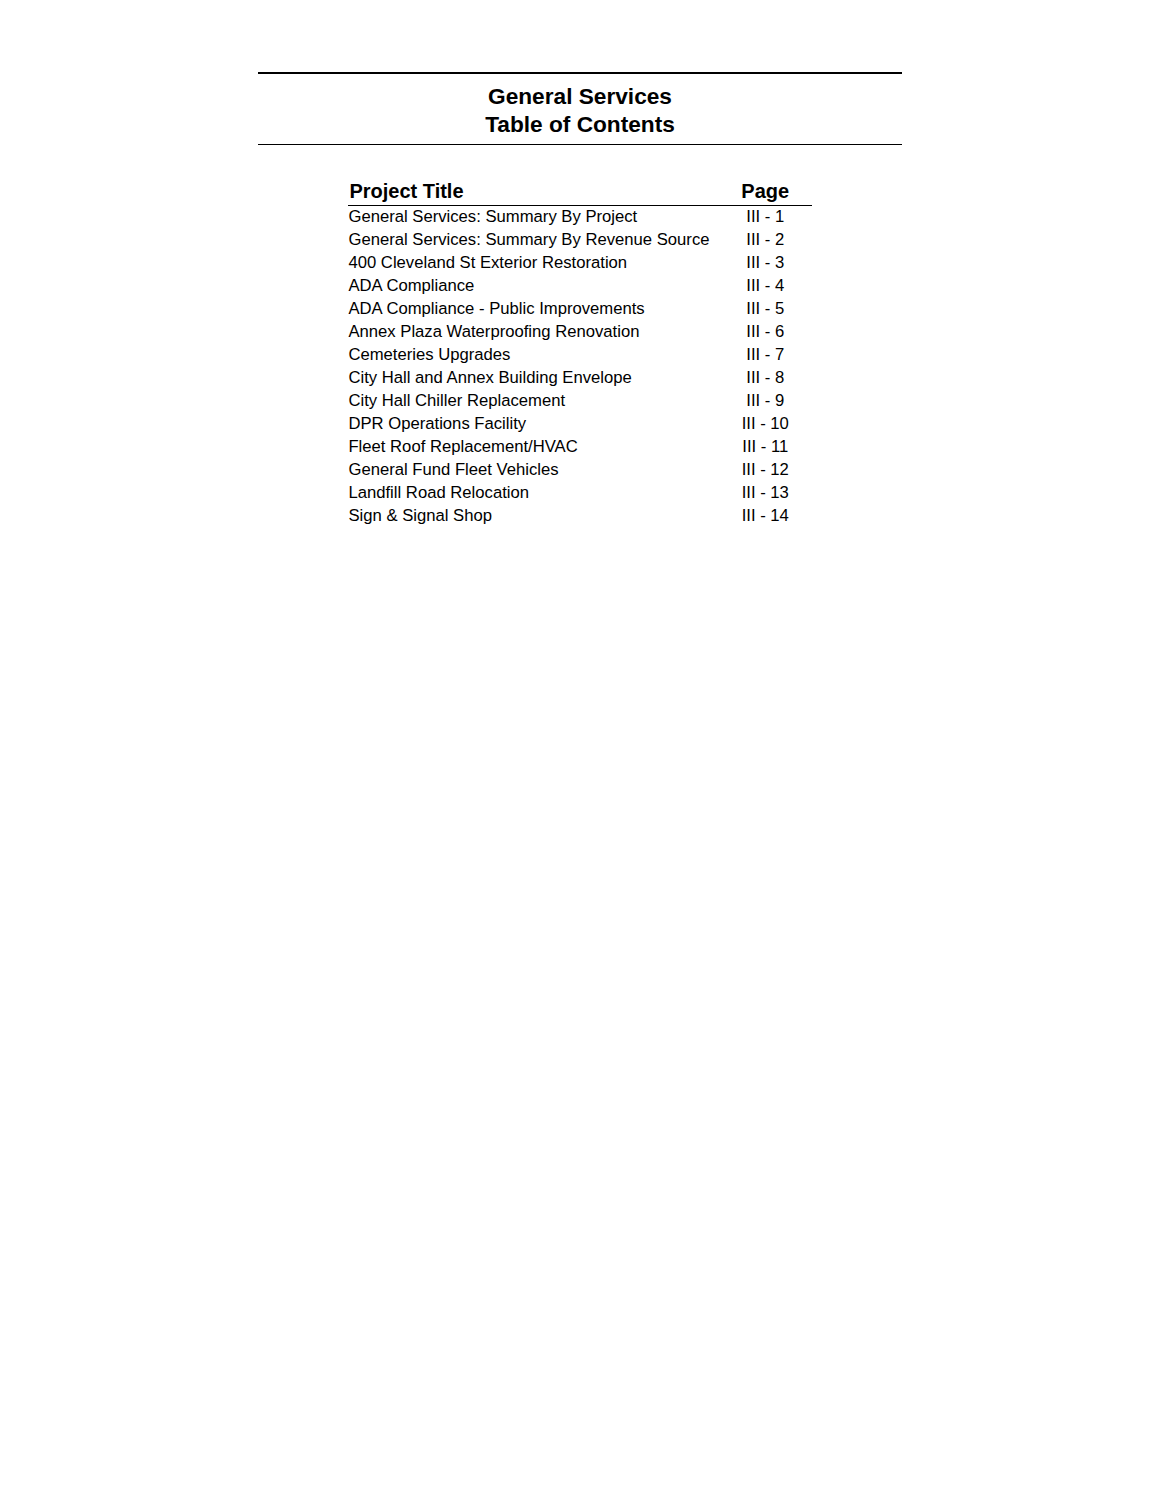General Services
Table of Contents
| Project Title | Page |
| --- | --- |
| General Services: Summary By Project | III - 1 |
| General Services: Summary By Revenue Source | III - 2 |
| 400 Cleveland St Exterior Restoration | III - 3 |
| ADA Compliance | III - 4 |
| ADA Compliance - Public Improvements | III - 5 |
| Annex Plaza Waterproofing Renovation | III - 6 |
| Cemeteries Upgrades | III - 7 |
| City Hall and Annex Building Envelope | III - 8 |
| City Hall Chiller Replacement | III - 9 |
| DPR Operations Facility | III - 10 |
| Fleet Roof Replacement/HVAC | III - 11 |
| General Fund Fleet Vehicles | III - 12 |
| Landfill Road Relocation | III - 13 |
| Sign & Signal Shop | III - 14 |